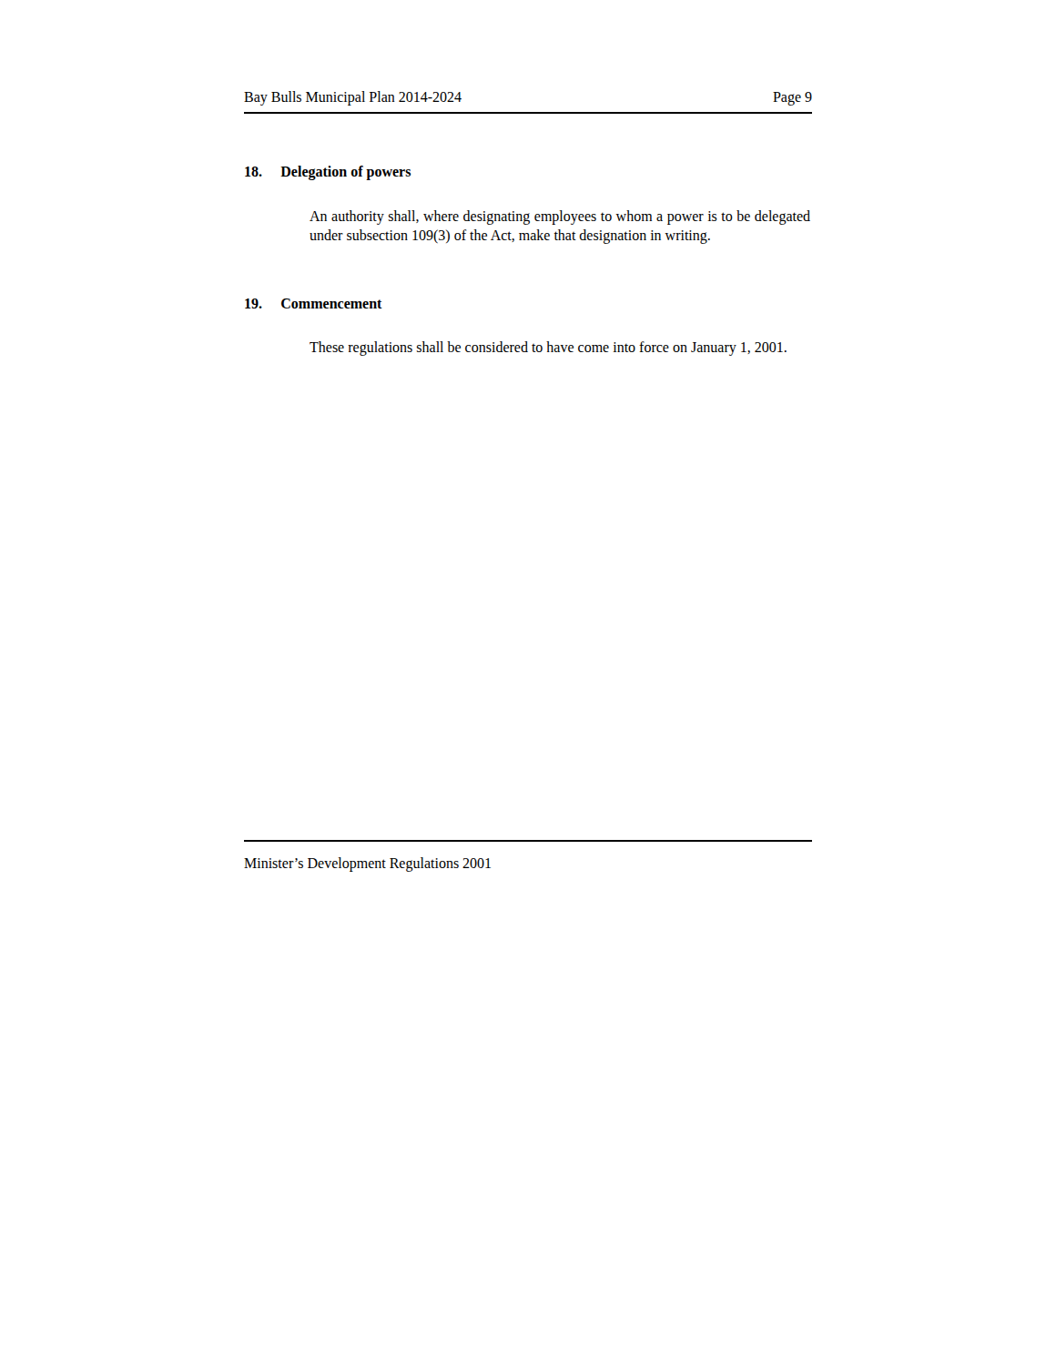Bay Bulls Municipal Plan 2014-2024
Page 9
18. Delegation of powers
An authority shall, where designating employees to whom a power is to be delegated under subsection 109(3) of the Act, make that designation in writing.
19. Commencement
These regulations shall be considered to have come into force on January 1, 2001.
Minister’s Development Regulations 2001